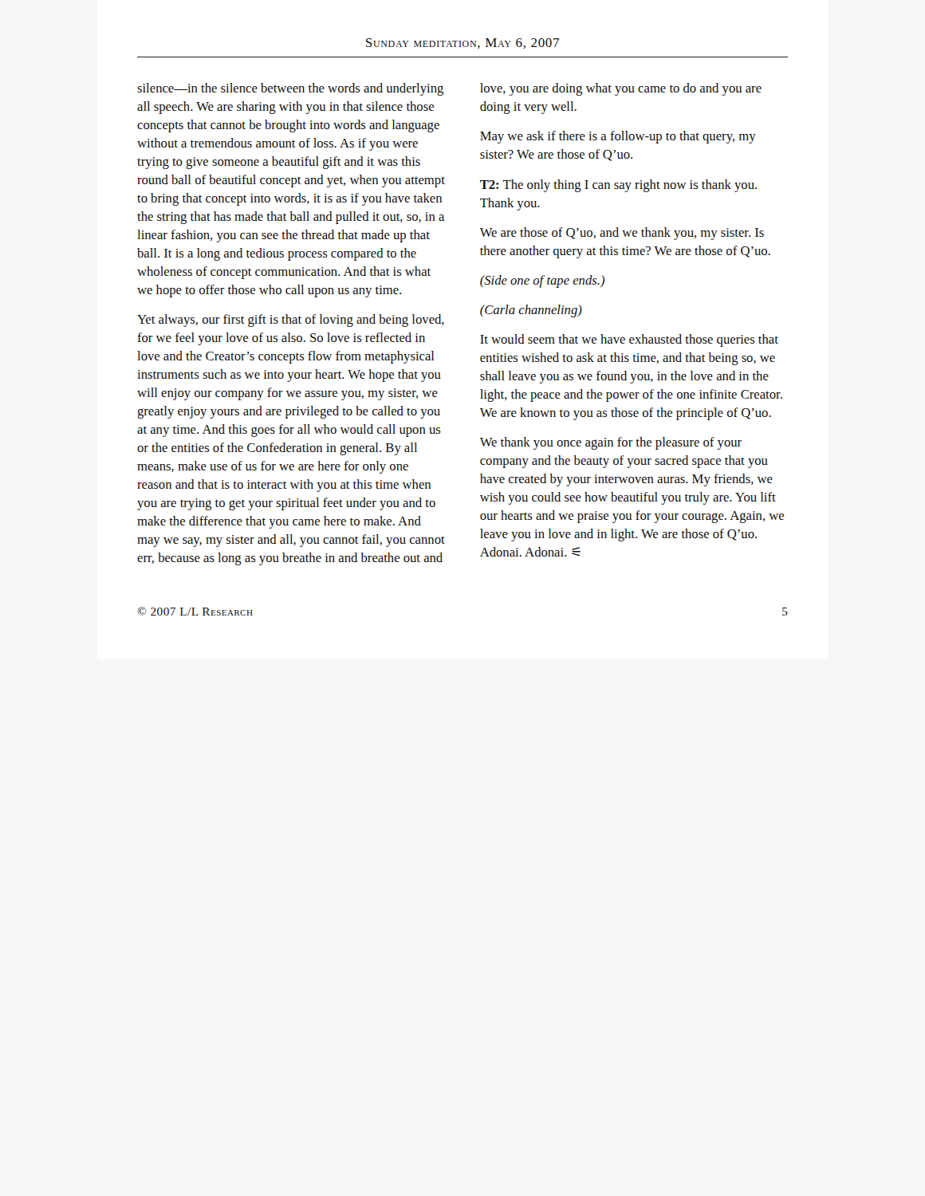Sunday meditation, May 6, 2007
silence—in the silence between the words and underlying all speech. We are sharing with you in that silence those concepts that cannot be brought into words and language without a tremendous amount of loss. As if you were trying to give someone a beautiful gift and it was this round ball of beautiful concept and yet, when you attempt to bring that concept into words, it is as if you have taken the string that has made that ball and pulled it out, so, in a linear fashion, you can see the thread that made up that ball. It is a long and tedious process compared to the wholeness of concept communication. And that is what we hope to offer those who call upon us any time.
Yet always, our first gift is that of loving and being loved, for we feel your love of us also. So love is reflected in love and the Creator’s concepts flow from metaphysical instruments such as we into your heart. We hope that you will enjoy our company for we assure you, my sister, we greatly enjoy yours and are privileged to be called to you at any time. And this goes for all who would call upon us or the entities of the Confederation in general. By all means, make use of us for we are here for only one reason and that is to interact with you at this time when you are trying to get your spiritual feet under you and to make the difference that you came here to make. And may we say, my sister and all, you cannot fail, you cannot err, because as long as you breathe in and breathe out and love, you are doing what you came to do and you are doing it very well.
May we ask if there is a follow-up to that query, my sister? We are those of Q’uo.
T2: The only thing I can say right now is thank you. Thank you.
We are those of Q’uo, and we thank you, my sister. Is there another query at this time? We are those of Q’uo.
(Side one of tape ends.)
(Carla channeling)
It would seem that we have exhausted those queries that entities wished to ask at this time, and that being so, we shall leave you as we found you, in the love and in the light, the peace and the power of the one infinite Creator. We are known to you as those of the principle of Q’uo.
We thank you once again for the pleasure of your company and the beauty of your sacred space that you have created by your interwoven auras. My friends, we wish you could see how beautiful you truly are. You lift our hearts and we praise you for your courage. Again, we leave you in love and in light. We are those of Q’uo. Adonai. Adonai. ⚟
© 2007 L/L Research 5